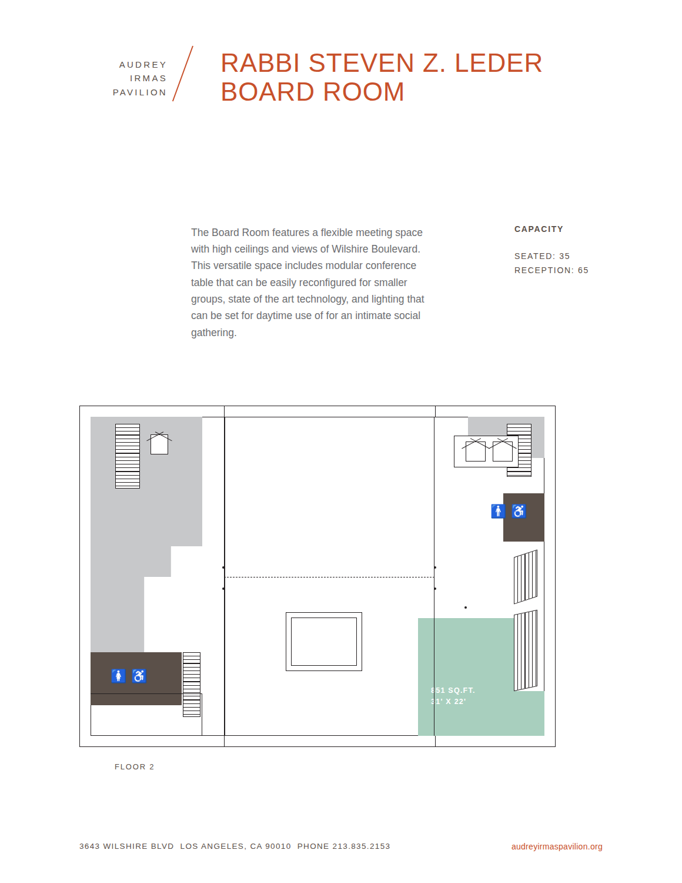AUDREY
IRMAS
PAVILION
Rabbi Steven Z. Leder
Board Room
The Board Room features a flexible meeting space with high ceilings and views of Wilshire Boulevard. This versatile space includes modular conference table that can be easily reconfigured for smaller groups, state of the art technology, and lighting that can be set for daytime use of for an intimate social gathering.
Capacity
Seated: 35
Reception: 65
851 SQ.FT.
31' X 22'
Floor 2
3643 Wilshire Blvd Los Angeles, CA 90010 Phone 213.835.2153
audreyirmaspavilion.org